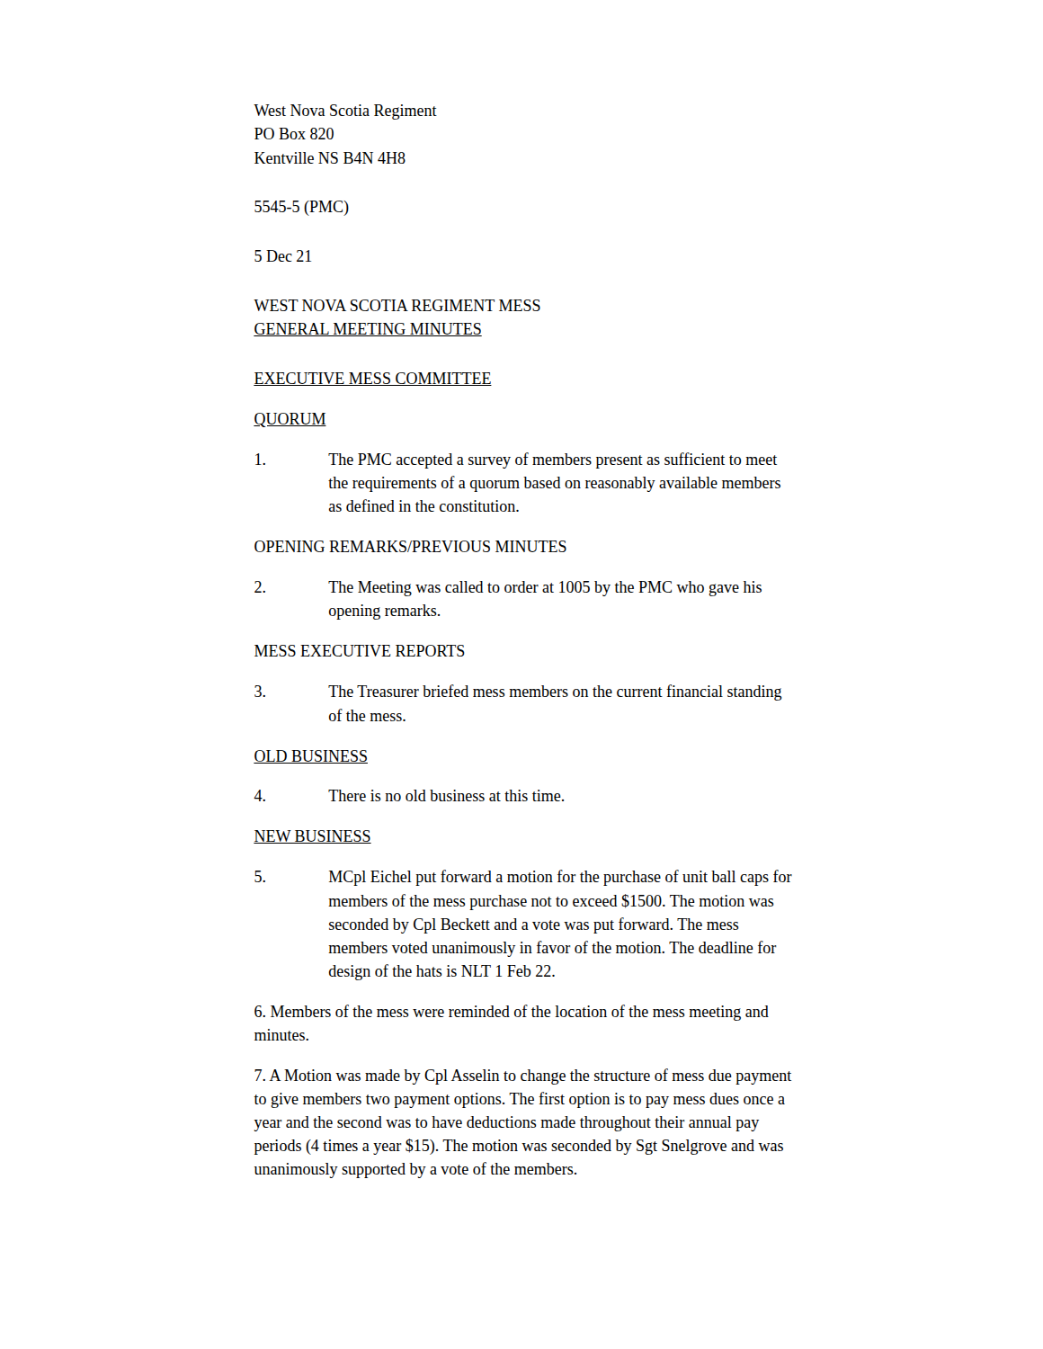West Nova Scotia Regiment PO Box 820 Kentville NS B4N 4H8
5545-5 (PMC)
5 Dec 21
WEST NOVA SCOTIA REGIMENT MESS GENERAL MEETING MINUTES
EXECUTIVE MESS COMMITTEE
QUORUM
1. The PMC accepted a survey of members present as sufficient to meet the requirements of a quorum based on reasonably available members as defined in the constitution.
OPENING REMARKS/PREVIOUS MINUTES
2. The Meeting was called to order at 1005 by the PMC who gave his opening remarks.
MESS EXECUTIVE REPORTS
3. The Treasurer briefed mess members on the current financial standing of the mess.
OLD BUSINESS
4. There is no old business at this time.
NEW BUSINESS
5. MCpl Eichel put forward a motion for the purchase of unit ball caps for members of the mess purchase not to exceed $1500. The motion was seconded by Cpl Beckett and a vote was put forward. The mess members voted unanimously in favor of the motion. The deadline for design of the hats is NLT 1 Feb 22.
6. Members of the mess were reminded of the location of the mess meeting and minutes.
7. A Motion was made by Cpl Asselin to change the structure of mess due payment to give members two payment options. The first option is to pay mess dues once a year and the second was to have deductions made throughout their annual pay periods (4 times a year $15). The motion was seconded by Sgt Snelgrove and was unanimously supported by a vote of the members.